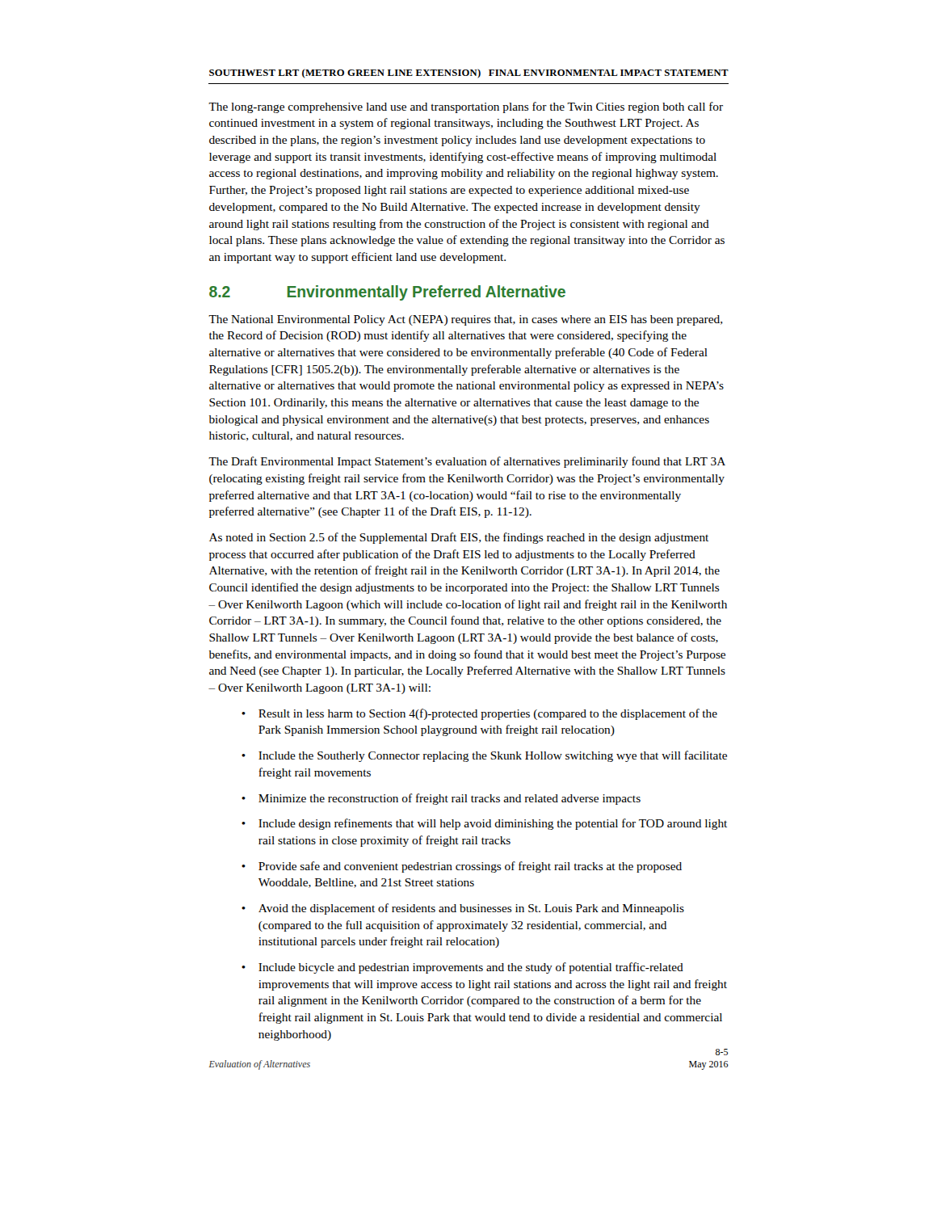SOUTHWEST LRT (METRO GREEN LINE EXTENSION) FINAL ENVIRONMENTAL IMPACT STATEMENT
The long-range comprehensive land use and transportation plans for the Twin Cities region both call for continued investment in a system of regional transitways, including the Southwest LRT Project. As described in the plans, the region’s investment policy includes land use development expectations to leverage and support its transit investments, identifying cost-effective means of improving multimodal access to regional destinations, and improving mobility and reliability on the regional highway system. Further, the Project’s proposed light rail stations are expected to experience additional mixed-use development, compared to the No Build Alternative. The expected increase in development density around light rail stations resulting from the construction of the Project is consistent with regional and local plans. These plans acknowledge the value of extending the regional transitway into the Corridor as an important way to support efficient land use development.
8.2 Environmentally Preferred Alternative
The National Environmental Policy Act (NEPA) requires that, in cases where an EIS has been prepared, the Record of Decision (ROD) must identify all alternatives that were considered, specifying the alternative or alternatives that were considered to be environmentally preferable (40 Code of Federal Regulations [CFR] 1505.2(b)). The environmentally preferable alternative or alternatives is the alternative or alternatives that would promote the national environmental policy as expressed in NEPA’s Section 101. Ordinarily, this means the alternative or alternatives that cause the least damage to the biological and physical environment and the alternative(s) that best protects, preserves, and enhances historic, cultural, and natural resources.
The Draft Environmental Impact Statement’s evaluation of alternatives preliminarily found that LRT 3A (relocating existing freight rail service from the Kenilworth Corridor) was the Project’s environmentally preferred alternative and that LRT 3A-1 (co-location) would “fail to rise to the environmentally preferred alternative” (see Chapter 11 of the Draft EIS, p. 11-12).
As noted in Section 2.5 of the Supplemental Draft EIS, the findings reached in the design adjustment process that occurred after publication of the Draft EIS led to adjustments to the Locally Preferred Alternative, with the retention of freight rail in the Kenilworth Corridor (LRT 3A-1). In April 2014, the Council identified the design adjustments to be incorporated into the Project: the Shallow LRT Tunnels – Over Kenilworth Lagoon (which will include co-location of light rail and freight rail in the Kenilworth Corridor – LRT 3A-1). In summary, the Council found that, relative to the other options considered, the Shallow LRT Tunnels – Over Kenilworth Lagoon (LRT 3A-1) would provide the best balance of costs, benefits, and environmental impacts, and in doing so found that it would best meet the Project’s Purpose and Need (see Chapter 1). In particular, the Locally Preferred Alternative with the Shallow LRT Tunnels – Over Kenilworth Lagoon (LRT 3A-1) will:
Result in less harm to Section 4(f)-protected properties (compared to the displacement of the Park Spanish Immersion School playground with freight rail relocation)
Include the Southerly Connector replacing the Skunk Hollow switching wye that will facilitate freight rail movements
Minimize the reconstruction of freight rail tracks and related adverse impacts
Include design refinements that will help avoid diminishing the potential for TOD around light rail stations in close proximity of freight rail tracks
Provide safe and convenient pedestrian crossings of freight rail tracks at the proposed Wooddale, Beltline, and 21st Street stations
Avoid the displacement of residents and businesses in St. Louis Park and Minneapolis (compared to the full acquisition of approximately 32 residential, commercial, and institutional parcels under freight rail relocation)
Include bicycle and pedestrian improvements and the study of potential traffic-related improvements that will improve access to light rail stations and across the light rail and freight rail alignment in the Kenilworth Corridor (compared to the construction of a berm for the freight rail alignment in St. Louis Park that would tend to divide a residential and commercial neighborhood)
Evaluation of Alternatives 8-5
May 2016